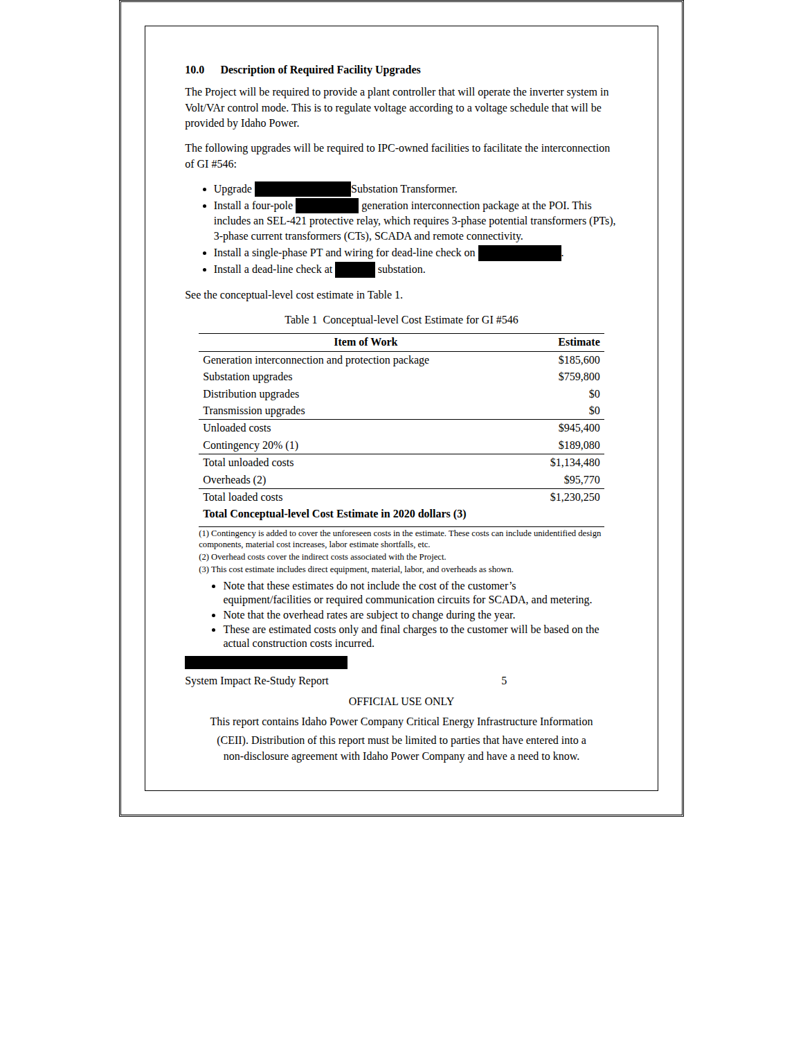10.0 Description of Required Facility Upgrades
The Project will be required to provide a plant controller that will operate the inverter system in Volt/VAr control mode. This is to regulate voltage according to a voltage schedule that will be provided by Idaho Power.
The following upgrades will be required to IPC-owned facilities to facilitate the interconnection of GI #546:
Upgrade Substation Transformer.
Install a four-pole generation interconnection package at the POI. This includes an SEL-421 protective relay, which requires 3-phase potential transformers (PTs), 3-phase current transformers (CTs), SCADA and remote connectivity.
Install a single-phase PT and wiring for dead-line check on .
Install a dead-line check at substation.
See the conceptual-level cost estimate in Table 1.
Table 1 Conceptual-level Cost Estimate for GI #546
| Item of Work | Estimate |
| --- | --- |
| Generation interconnection and protection package | $185,600 |
| Substation upgrades | $759,800 |
| Distribution upgrades | $0 |
| Transmission upgrades | $0 |
| Unloaded costs | $945,400 |
| Contingency 20% (1) | $189,080 |
| Total unloaded costs | $1,134,480 |
| Overheads (2) | $95,770 |
| Total loaded costs | $1,230,250 |
| Total Conceptual-level Cost Estimate in 2020 dollars (3) | |
(1) Contingency is added to cover the unforeseen costs in the estimate. These costs can include unidentified design components, material cost increases, labor estimate shortfalls, etc.
(2) Overhead costs cover the indirect costs associated with the Project.
(3) This cost estimate includes direct equipment, material, labor, and overheads as shown.
Note that these estimates do not include the cost of the customer’s equipment/facilities or required communication circuits for SCADA, and metering.
Note that the overhead rates are subject to change during the year.
These are estimated costs only and final charges to the customer will be based on the actual construction costs incurred.
System Impact Re-Study Report 5
OFFICIAL USE ONLY
This report contains Idaho Power Company Critical Energy Infrastructure Information
(CEII). Distribution of this report must be limited to parties that have entered into a non-disclosure agreement with Idaho Power Company and have a need to know.